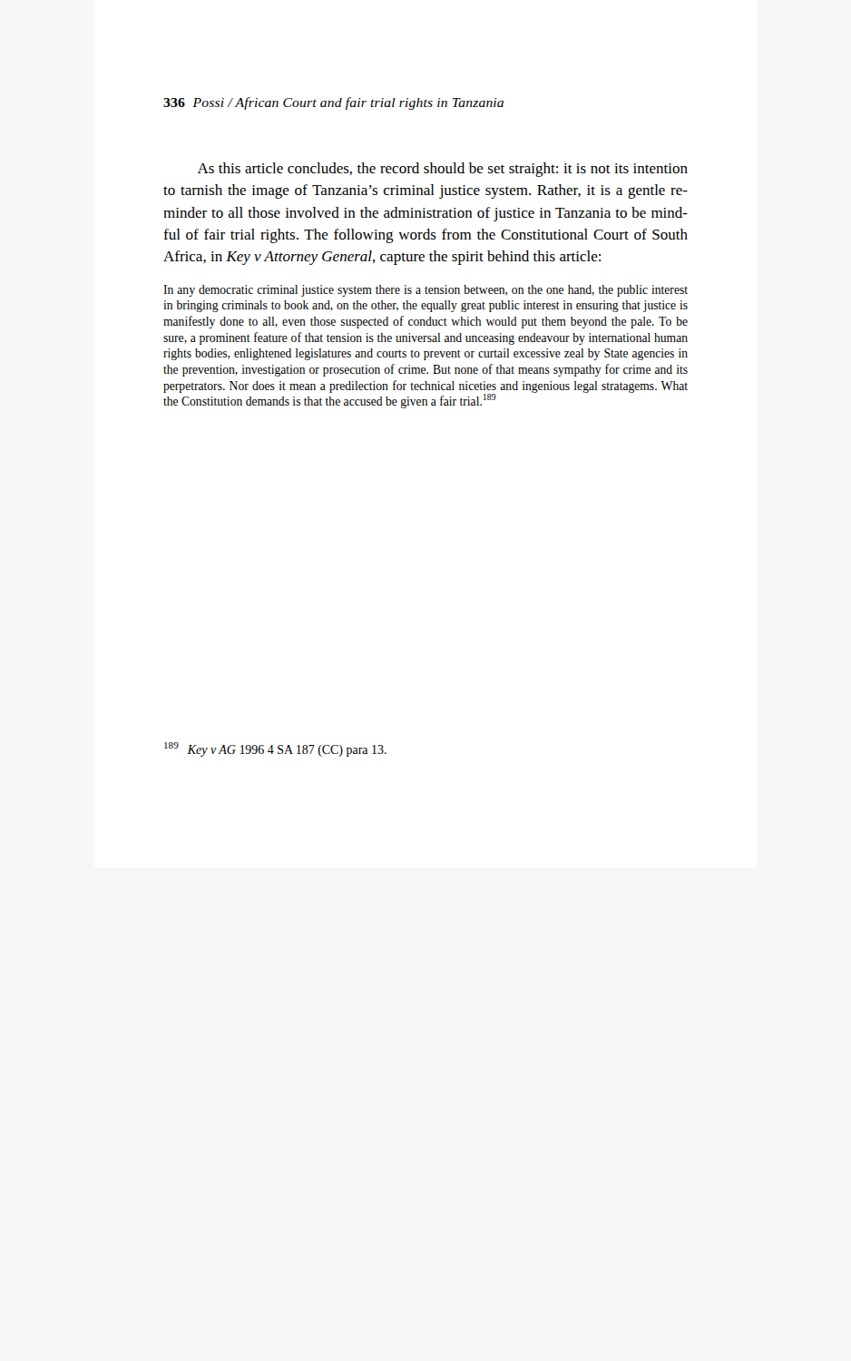336 Possi / African Court and fair trial rights in Tanzania
As this article concludes, the record should be set straight: it is not its intention to tarnish the image of Tanzania’s criminal justice system. Rather, it is a gentle reminder to all those involved in the administration of justice in Tanzania to be mindful of fair trial rights. The following words from the Constitutional Court of South Africa, in Key v Attorney General, capture the spirit behind this article:
In any democratic criminal justice system there is a tension between, on the one hand, the public interest in bringing criminals to book and, on the other, the equally great public interest in ensuring that justice is manifestly done to all, even those suspected of conduct which would put them beyond the pale. To be sure, a prominent feature of that tension is the universal and unceasing endeavour by international human rights bodies, enlightened legislatures and courts to prevent or curtail excessive zeal by State agencies in the prevention, investigation or prosecution of crime. But none of that means sympathy for crime and its perpetrators. Nor does it mean a predilection for technical niceties and ingenious legal stratagems. What the Constitution demands is that the accused be given a fair trial.189
189 Key v AG 1996 4 SA 187 (CC) para 13.